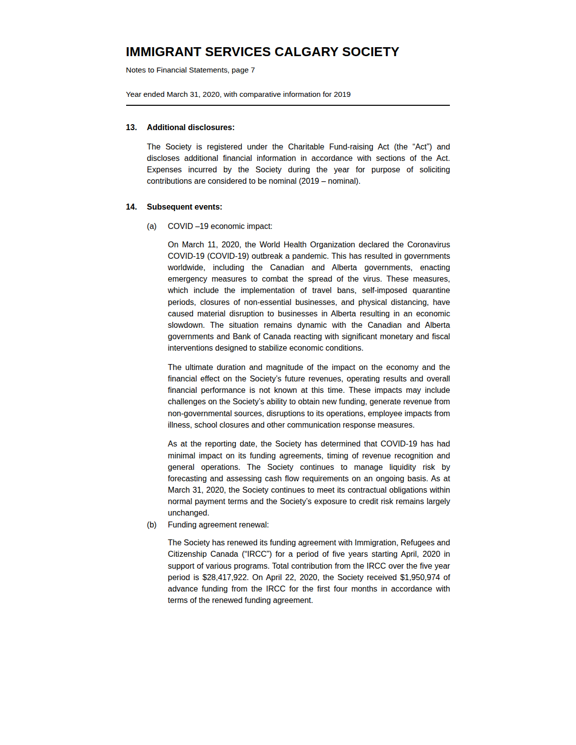IMMIGRANT SERVICES CALGARY SOCIETY
Notes to Financial Statements, page 7
Year ended March 31, 2020, with comparative information for 2019
13. Additional disclosures:
The Society is registered under the Charitable Fund-raising Act (the “Act”) and discloses additional financial information in accordance with sections of the Act. Expenses incurred by the Society during the year for purpose of soliciting contributions are considered to be nominal (2019 – nominal).
14. Subsequent events:
(a) COVID –19 economic impact:
On March 11, 2020, the World Health Organization declared the Coronavirus COVID-19 (COVID-19) outbreak a pandemic. This has resulted in governments worldwide, including the Canadian and Alberta governments, enacting emergency measures to combat the spread of the virus. These measures, which include the implementation of travel bans, self-imposed quarantine periods, closures of non-essential businesses, and physical distancing, have caused material disruption to businesses in Alberta resulting in an economic slowdown. The situation remains dynamic with the Canadian and Alberta governments and Bank of Canada reacting with significant monetary and fiscal interventions designed to stabilize economic conditions.
The ultimate duration and magnitude of the impact on the economy and the financial effect on the Society’s future revenues, operating results and overall financial performance is not known at this time. These impacts may include challenges on the Society’s ability to obtain new funding, generate revenue from non-governmental sources, disruptions to its operations, employee impacts from illness, school closures and other communication response measures.
As at the reporting date, the Society has determined that COVID-19 has had minimal impact on its funding agreements, timing of revenue recognition and general operations. The Society continues to manage liquidity risk by forecasting and assessing cash flow requirements on an ongoing basis. As at March 31, 2020, the Society continues to meet its contractual obligations within normal payment terms and the Society’s exposure to credit risk remains largely unchanged.
(b) Funding agreement renewal:
The Society has renewed its funding agreement with Immigration, Refugees and Citizenship Canada (“IRCC”) for a period of five years starting April, 2020 in support of various programs. Total contribution from the IRCC over the five year period is $28,417,922. On April 22, 2020, the Society received $1,950,974 of advance funding from the IRCC for the first four months in accordance with terms of the renewed funding agreement.